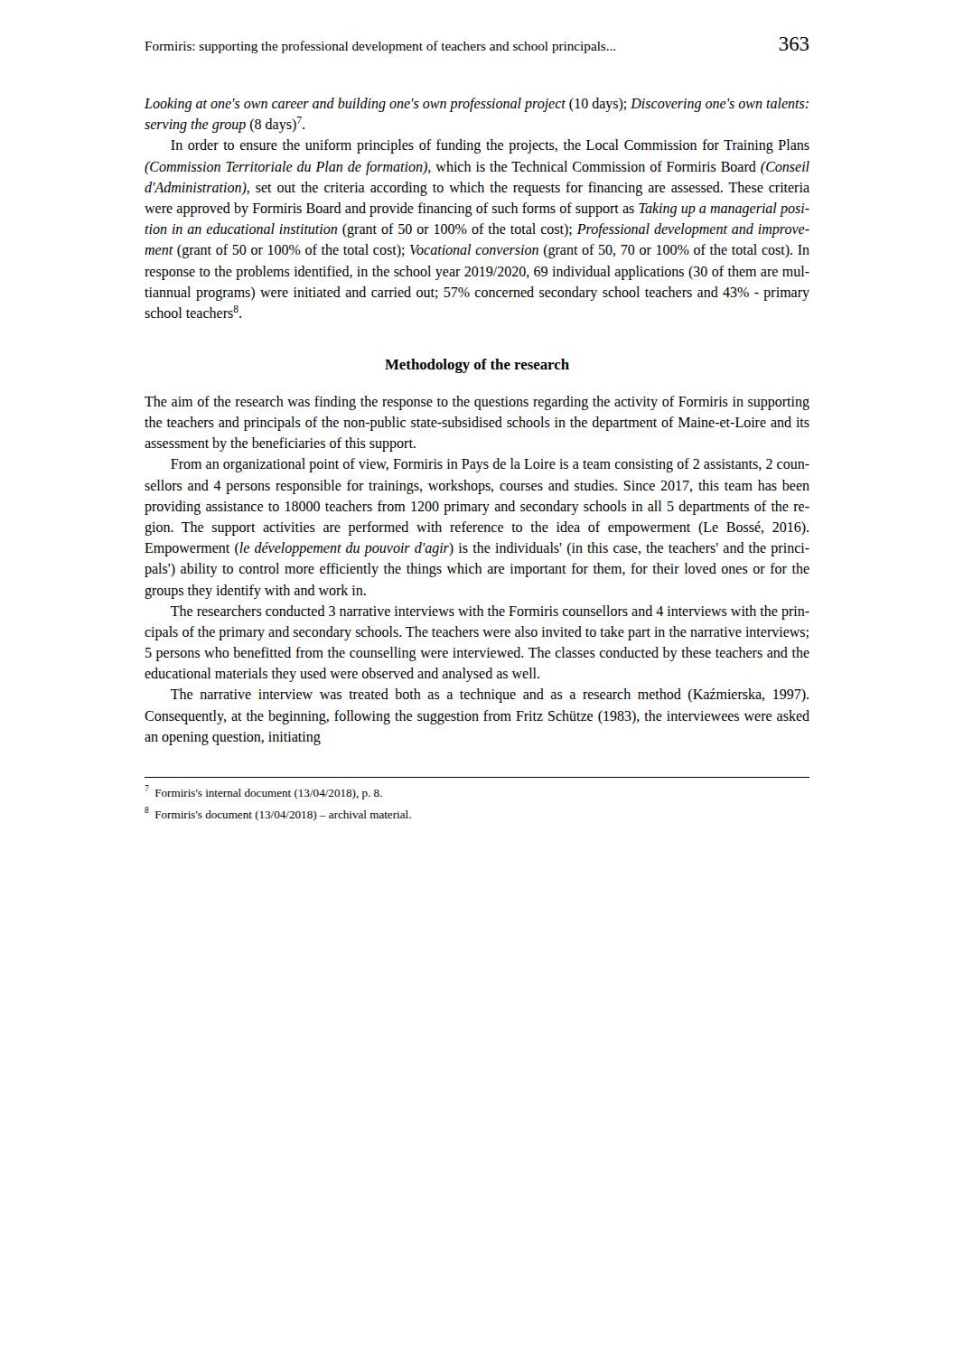Formiris: supporting the professional development of teachers and school principals... 363
Looking at one's own career and building one's own professional project (10 days); Discovering one's own talents: serving the group (8 days)7.
In order to ensure the uniform principles of funding the projects, the Local Commission for Training Plans (Commission Territoriale du Plan de formation), which is the Technical Commission of Formiris Board (Conseil d'Administration), set out the criteria according to which the requests for financing are assessed. These criteria were approved by Formiris Board and provide financing of such forms of support as Taking up a managerial position in an educational institution (grant of 50 or 100% of the total cost); Professional development and improvement (grant of 50 or 100% of the total cost); Vocational conversion (grant of 50, 70 or 100% of the total cost). In response to the problems identified, in the school year 2019/2020, 69 individual applications (30 of them are multiannual programs) were initiated and carried out; 57% concerned secondary school teachers and 43% - primary school teachers8.
Methodology of the research
The aim of the research was finding the response to the questions regarding the activity of Formiris in supporting the teachers and principals of the non-public state-subsidised schools in the department of Maine-et-Loire and its assessment by the beneficiaries of this support.
From an organizational point of view, Formiris in Pays de la Loire is a team consisting of 2 assistants, 2 counsellors and 4 persons responsible for trainings, workshops, courses and studies. Since 2017, this team has been providing assistance to 18000 teachers from 1200 primary and secondary schools in all 5 departments of the region. The support activities are performed with reference to the idea of empowerment (Le Bossé, 2016). Empowerment (le développement du pouvoir d'agir) is the individuals' (in this case, the teachers' and the principals') ability to control more efficiently the things which are important for them, for their loved ones or for the groups they identify with and work in.
The researchers conducted 3 narrative interviews with the Formiris counsellors and 4 interviews with the principals of the primary and secondary schools. The teachers were also invited to take part in the narrative interviews; 5 persons who benefitted from the counselling were interviewed. The classes conducted by these teachers and the educational materials they used were observed and analysed as well.
The narrative interview was treated both as a technique and as a research method (Kaźmierska, 1997). Consequently, at the beginning, following the suggestion from Fritz Schütze (1983), the interviewees were asked an opening question, initiating
7Formiris's internal document (13/04/2018), p. 8.
8Formiris's document (13/04/2018) – archival material.